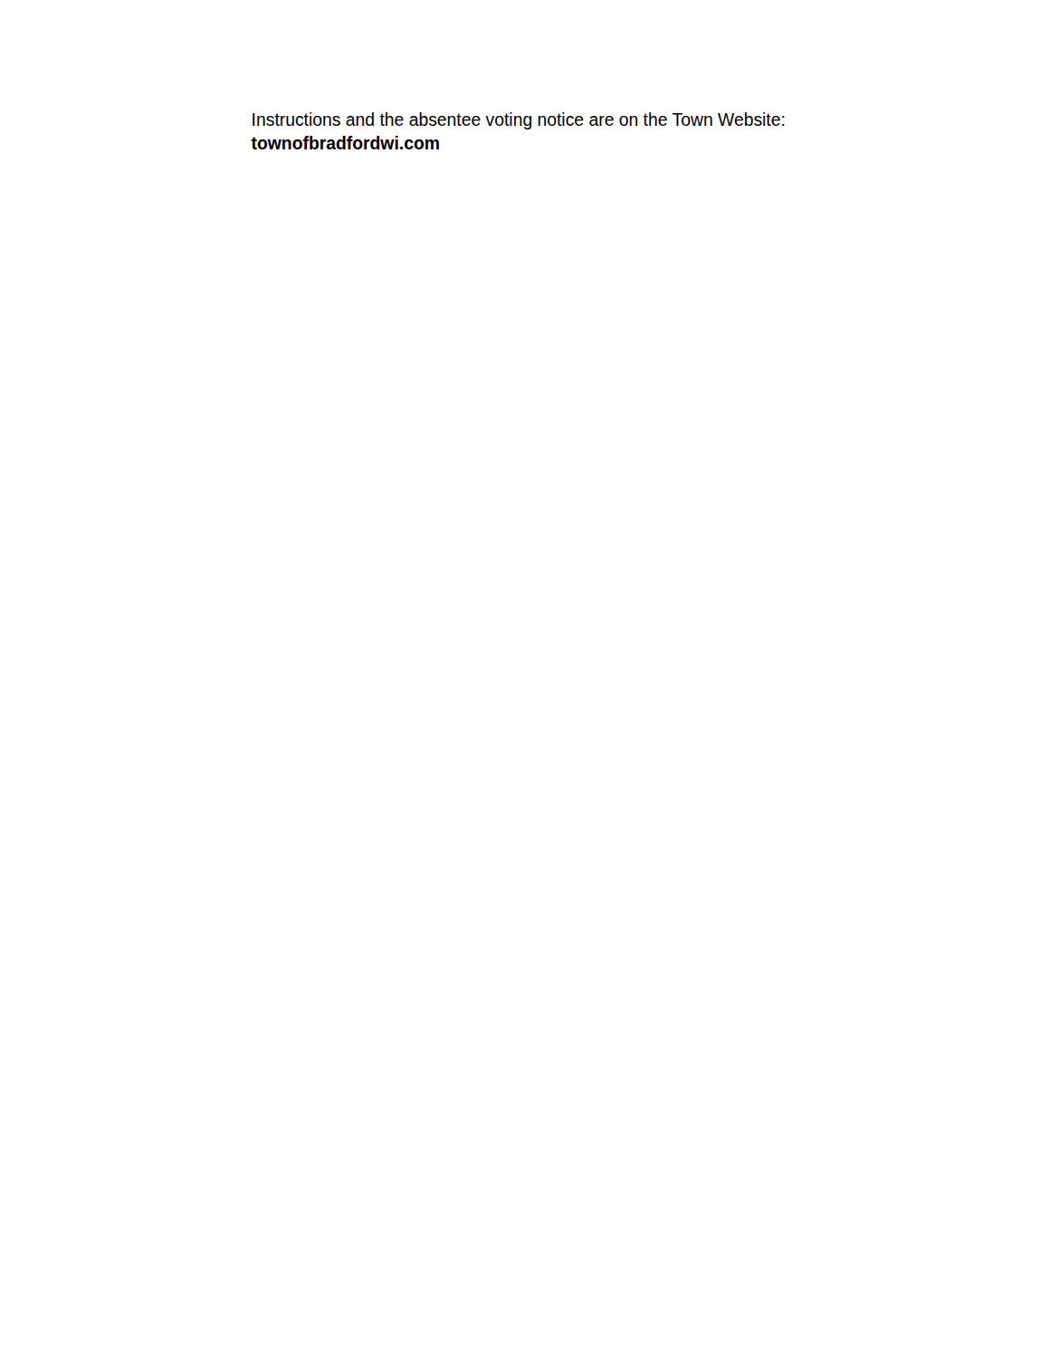Instructions and the absentee voting notice are on the Town Website:
townofbradfordwi.com